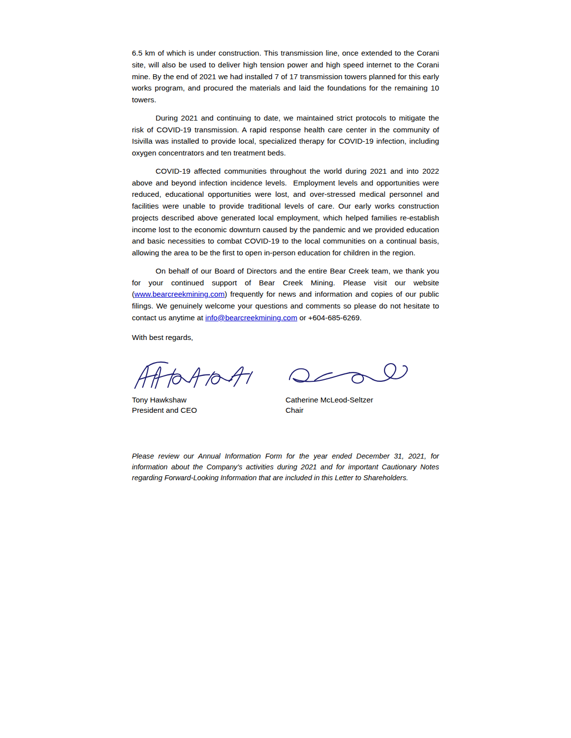6.5 km of which is under construction. This transmission line, once extended to the Corani site, will also be used to deliver high tension power and high speed internet to the Corani mine. By the end of 2021 we had installed 7 of 17 transmission towers planned for this early works program, and procured the materials and laid the foundations for the remaining 10 towers.
During 2021 and continuing to date, we maintained strict protocols to mitigate the risk of COVID-19 transmission. A rapid response health care center in the community of Isivilla was installed to provide local, specialized therapy for COVID-19 infection, including oxygen concentrators and ten treatment beds.
COVID-19 affected communities throughout the world during 2021 and into 2022 above and beyond infection incidence levels. Employment levels and opportunities were reduced, educational opportunities were lost, and over-stressed medical personnel and facilities were unable to provide traditional levels of care. Our early works construction projects described above generated local employment, which helped families re-establish income lost to the economic downturn caused by the pandemic and we provided education and basic necessities to combat COVID-19 to the local communities on a continual basis, allowing the area to be the first to open in-person education for children in the region.
On behalf of our Board of Directors and the entire Bear Creek team, we thank you for your continued support of Bear Creek Mining. Please visit our website (www.bearcreekmining.com) frequently for news and information and copies of our public filings. We genuinely welcome your questions and comments so please do not hesitate to contact us anytime at info@bearcreekmining.com or +604-685-6269.
With best regards,
| Tony Hawkshaw President and CEO | Catherine McLeod-Seltzer Chair |
Please review our Annual Information Form for the year ended December 31, 2021, for information about the Company's activities during 2021 and for important Cautionary Notes regarding Forward-Looking Information that are included in this Letter to Shareholders.